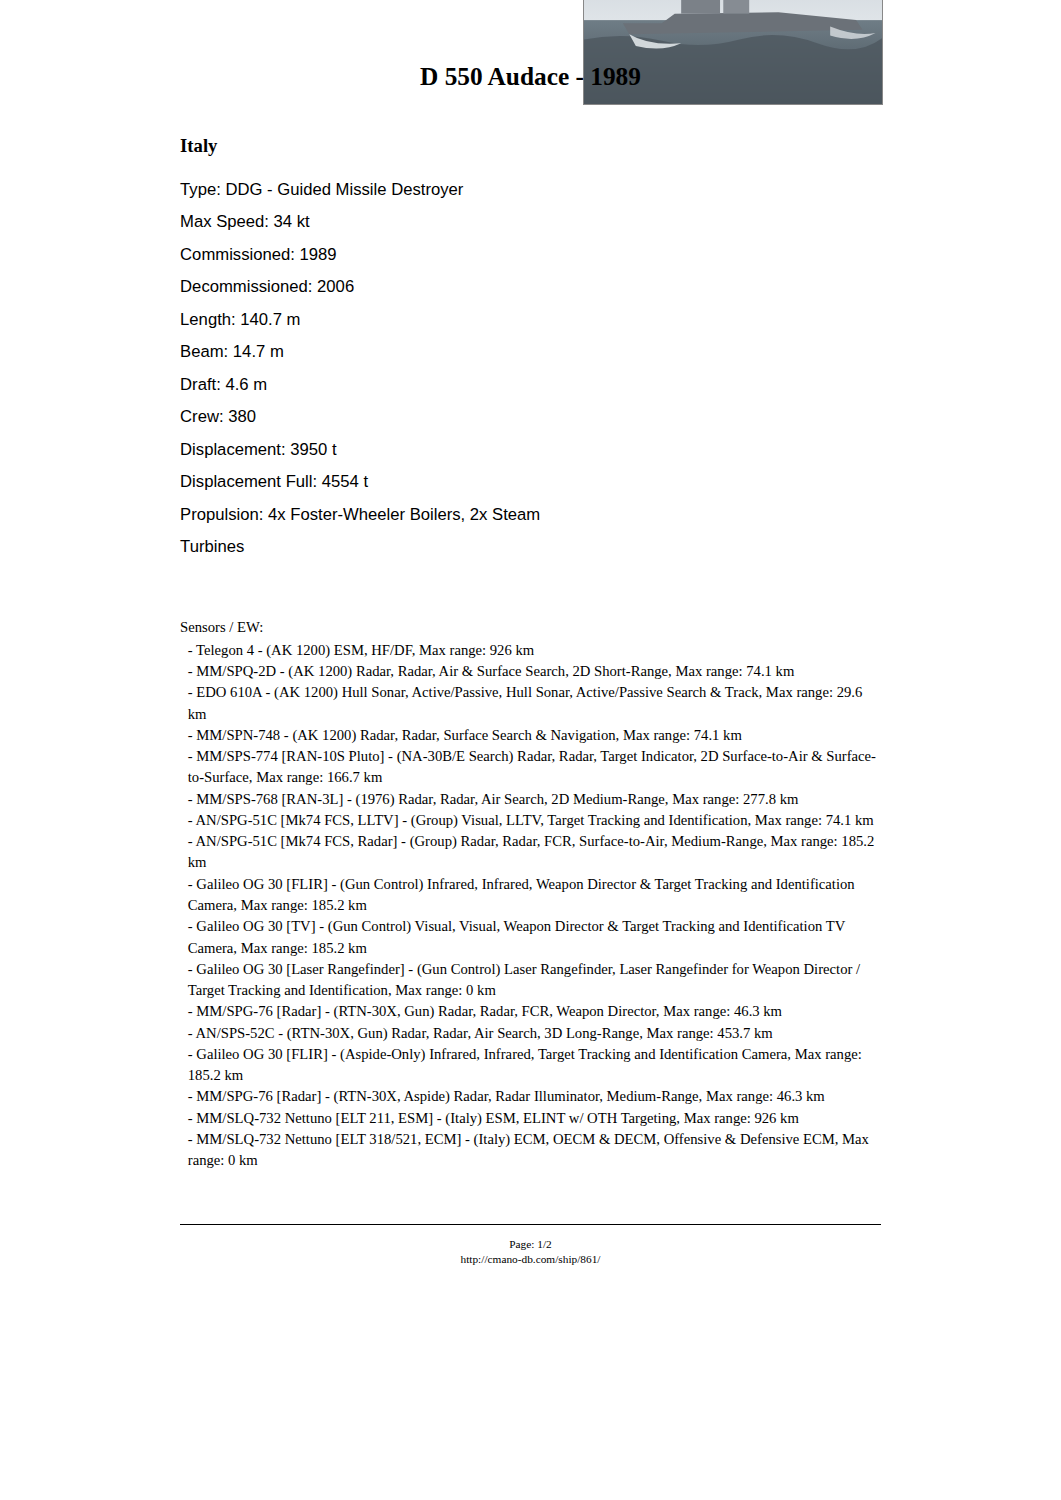D 550 Audace - 1989
Italy
Type: DDG - Guided Missile Destroyer
Max Speed: 34 kt
Commissioned: 1989
Decommissioned: 2006
Length: 140.7 m
Beam: 14.7 m
Draft: 4.6 m
Crew: 380
Displacement: 3950 t
Displacement Full: 4554 t
Propulsion: 4x Foster-Wheeler Boilers, 2x Steam Turbines
Sensors / EW:
- Telegon 4 - (AK 1200) ESM, HF/DF, Max range: 926 km
- MM/SPQ-2D - (AK 1200) Radar, Radar, Air & Surface Search, 2D Short-Range, Max range: 74.1 km
- EDO 610A - (AK 1200) Hull Sonar, Active/Passive, Hull Sonar, Active/Passive Search & Track, Max range: 29.6 km
- MM/SPN-748 - (AK 1200) Radar, Radar, Surface Search & Navigation, Max range: 74.1 km
- MM/SPS-774 [RAN-10S Pluto] - (NA-30B/E Search) Radar, Radar, Target Indicator, 2D Surface-to-Air & Surface-to-Surface, Max range: 166.7 km
- MM/SPS-768 [RAN-3L] - (1976) Radar, Radar, Air Search, 2D Medium-Range, Max range: 277.8 km
- AN/SPG-51C [Mk74 FCS, LLTV] - (Group) Visual, LLTV, Target Tracking and Identification, Max range: 74.1 km
- AN/SPG-51C [Mk74 FCS, Radar] - (Group) Radar, Radar, FCR, Surface-to-Air, Medium-Range, Max range: 185.2 km
- Galileo OG 30 [FLIR] - (Gun Control) Infrared, Infrared, Weapon Director & Target Tracking and Identification Camera, Max range: 185.2 km
- Galileo OG 30 [TV] - (Gun Control) Visual, Visual, Weapon Director & Target Tracking and Identification TV Camera, Max range: 185.2 km
- Galileo OG 30 [Laser Rangefinder] - (Gun Control) Laser Rangefinder, Laser Rangefinder for Weapon Director / Target Tracking and Identification, Max range: 0 km
- MM/SPG-76 [Radar] - (RTN-30X, Gun) Radar, Radar, FCR, Weapon Director, Max range: 46.3 km
- AN/SPS-52C - (RTN-30X, Gun) Radar, Radar, Air Search, 3D Long-Range, Max range: 453.7 km
- Galileo OG 30 [FLIR] - (Aspide-Only) Infrared, Infrared, Target Tracking and Identification Camera, Max range: 185.2 km
- MM/SPG-76 [Radar] - (RTN-30X, Aspide) Radar, Radar Illuminator, Medium-Range, Max range: 46.3 km
- MM/SLQ-732 Nettuno [ELT 211, ESM] - (Italy) ESM, ELINT w/ OTH Targeting, Max range: 926 km
- MM/SLQ-732 Nettuno [ELT 318/521, ECM] - (Italy) ECM, OECM & DECM, Offensive & Defensive ECM, Max range: 0 km
Page: 1/2
http://cmano-db.com/ship/861/